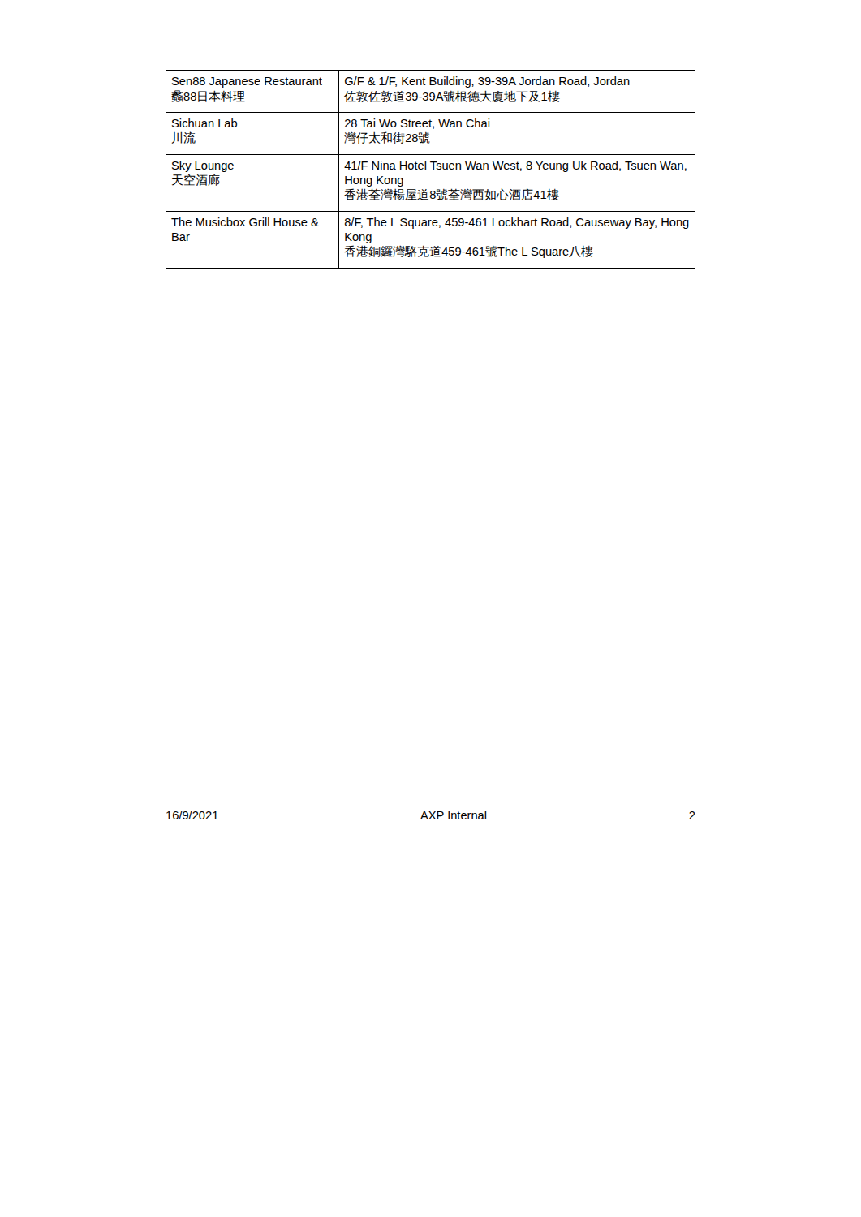| Sen88 Japanese Restaurant 蠡88日本料理 | G/F & 1/F, Kent Building, 39-39A Jordan Road, Jordan 佐敦佐敦道39-39A號根德大廈地下及1樓 |
| Sichuan Lab 川流 | 28 Tai Wo Street, Wan Chai 灣仔太和街28號 |
| Sky Lounge 天空酒廊 | 41/F Nina Hotel Tsuen Wan West, 8 Yeung Uk Road, Tsuen Wan, Hong Kong 香港荃灣楊屋道8號荃灣西如心酒店41樓 |
| The Musicbox Grill House & Bar | 8/F, The L Square, 459-461 Lockhart Road, Causeway Bay, Hong Kong 香港銅鑼灣駱克道459-461號The L Square八樓 |
16/9/2021
AXP Internal
2